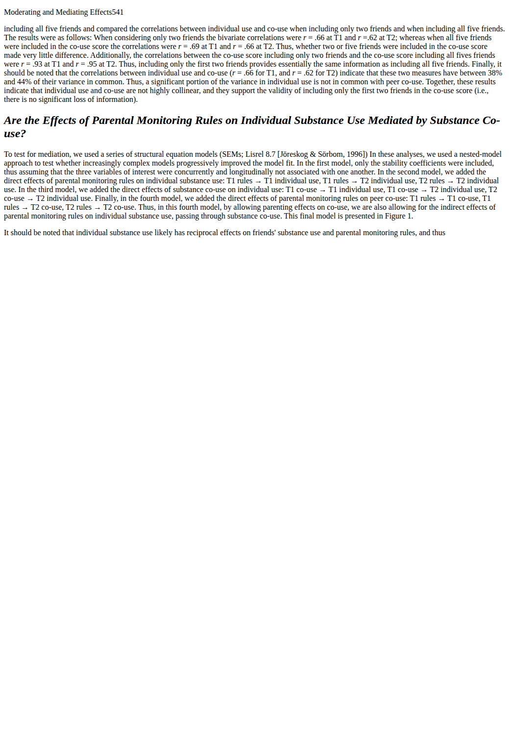Moderating and Mediating Effects541
including all five friends and compared the correlations between individual use and co-use when including only two friends and when including all five friends. The results were as follows: When considering only two friends the bivariate correlations were r = .66 at T1 and r =.62 at T2; whereas when all five friends were included in the co-use score the correlations were r = .69 at T1 and r = .66 at T2. Thus, whether two or five friends were included in the co-use score made very little difference. Additionally, the correlations between the co-use score including only two friends and the co-use score including all fives friends were r = .93 at T1 and r = .95 at T2. Thus, including only the first two friends provides essentially the same information as including all five friends. Finally, it should be noted that the correlations between individual use and co-use (r = .66 for T1, and r = .62 for T2) indicate that these two measures have between 38% and 44% of their variance in common. Thus, a significant portion of the variance in individual use is not in common with peer co-use. Together, these results indicate that individual use and co-use are not highly collinear, and they support the validity of including only the first two friends in the co-use score (i.e., there is no significant loss of information).
Are the Effects of Parental Monitoring Rules on Individual Substance Use Mediated by Substance Co-use?
To test for mediation, we used a series of structural equation models (SEMs; Lisrel 8.7 [Jöreskog & Sörbom, 1996]) In these analyses, we used a nested-model approach to test whether increasingly complex models progressively improved the model fit. In the first model, only the stability coefficients were included, thus assuming that the three variables of interest were concurrently and longitudinally not associated with one another. In the second model, we added the direct effects of parental monitoring rules on individual substance use: T1 rules → T1 individual use, T1 rules → T2 individual use, T2 rules → T2 individual use. In the third model, we added the direct effects of substance co-use on individual use: T1 co-use → T1 individual use, T1 co-use → T2 individual use, T2 co-use → T2 individual use. Finally, in the fourth model, we added the direct effects of parental monitoring rules on peer co-use: T1 rules → T1 co-use, T1 rules → T2 co-use, T2 rules → T2 co-use. Thus, in this fourth model, by allowing parenting effects on co-use, we are also allowing for the indirect effects of parental monitoring rules on individual substance use, passing through substance co-use. This final model is presented in Figure 1.
It should be noted that individual substance use likely has reciprocal effects on friends' substance use and parental monitoring rules, and thus